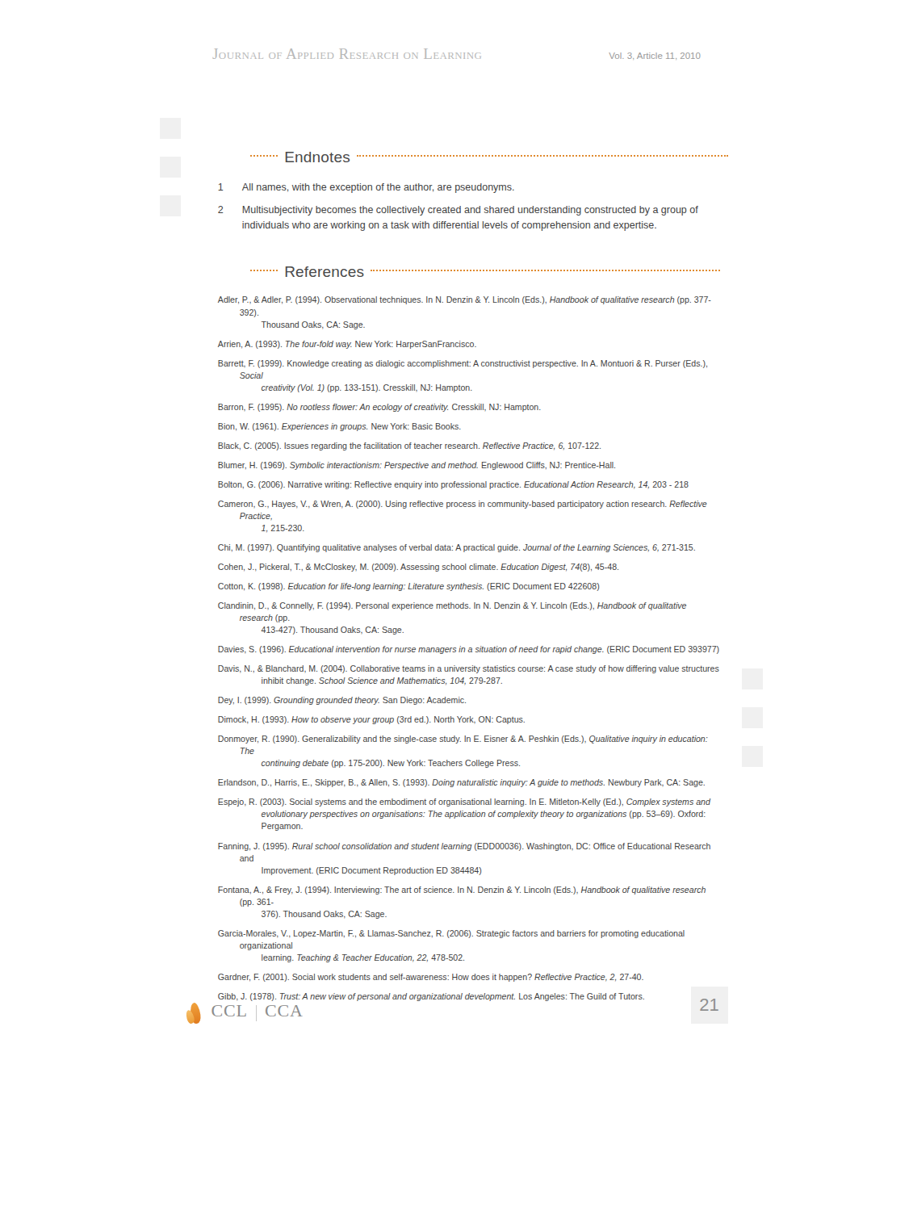Journal of Applied Research on Learning
Vol. 3, Article 11, 2010
Endnotes
1 All names, with the exception of the author, are pseudonyms.
2 Multisubjectivity becomes the collectively created and shared understanding constructed by a group of individuals who are working on a task with differential levels of comprehension and expertise.
References
Adler, P., & Adler, P. (1994). Observational techniques. In N. Denzin & Y. Lincoln (Eds.), Handbook of qualitative research (pp. 377-392).Thousand Oaks, CA: Sage.
Arrien, A. (1993). The four-fold way. New York: HarperSanFrancisco.
Barrett, F. (1999). Knowledge creating as dialogic accomplishment: A constructivist perspective. In A. Montuori & R. Purser (Eds.), Social creativity (Vol. 1) (pp. 133-151). Cresskill, NJ: Hampton.
Barron, F. (1995). No rootless flower: An ecology of creativity. Cresskill, NJ: Hampton.
Bion, W. (1961). Experiences in groups. New York: Basic Books.
Black, C. (2005). Issues regarding the facilitation of teacher research. Reflective Practice, 6, 107-122.
Blumer, H. (1969). Symbolic interactionism: Perspective and method. Englewood Cliffs, NJ: Prentice-Hall.
Bolton, G. (2006). Narrative writing: Reflective enquiry into professional practice. Educational Action Research, 14, 203 - 218
Cameron, G., Hayes, V., & Wren, A. (2000). Using reflective process in community-based participatory action research. Reflective Practice, 1, 215-230.
Chi, M. (1997). Quantifying qualitative analyses of verbal data: A practical guide. Journal of the Learning Sciences, 6, 271-315.
Cohen, J., Pickeral, T., & McCloskey, M. (2009). Assessing school climate. Education Digest, 74(8), 45-48.
Cotton, K. (1998). Education for life-long learning: Literature synthesis. (ERIC Document ED 422608)
Clandinin, D., & Connelly, F. (1994). Personal experience methods. In N. Denzin & Y. Lincoln (Eds.), Handbook of qualitative research (pp.413-427). Thousand Oaks, CA: Sage.
Davies, S. (1996). Educational intervention for nurse managers in a situation of need for rapid change. (ERIC Document ED 393977)
Davis, N., & Blanchard, M. (2004). Collaborative teams in a university statistics course: A case study of how differing value structuresinhibit change. School Science and Mathematics, 104, 279-287.
Dey, I. (1999). Grounding grounded theory. San Diego: Academic.
Dimock, H. (1993). How to observe your group (3rd ed.). North York, ON: Captus.
Donmoyer, R. (1990). Generalizability and the single-case study. In E. Eisner & A. Peshkin (Eds.), Qualitative inquiry in education: The continuing debate (pp. 175-200). New York: Teachers College Press.
Erlandson, D., Harris, E., Skipper, B., & Allen, S. (1993). Doing naturalistic inquiry: A guide to methods. Newbury Park, CA: Sage.
Espejo, R. (2003). Social systems and the embodiment of organisational learning. In E. Mitleton-Kelly (Ed.), Complex systems and evolutionary perspectives on organisations: The application of complexity theory to organizations (pp. 53–69). Oxford: Pergamon.
Fanning, J. (1995). Rural school consolidation and student learning (EDD00036). Washington, DC: Office of Educational Research andImprovement. (ERIC Document Reproduction ED 384484)
Fontana, A., & Frey, J. (1994). Interviewing: The art of science. In N. Denzin & Y. Lincoln (Eds.), Handbook of qualitative research (pp. 361-376). Thousand Oaks, CA: Sage.
Garcia-Morales, V., Lopez-Martin, F., & Llamas-Sanchez, R. (2006). Strategic factors and barriers for promoting educational organizationallearning. Teaching & Teacher Education, 22, 478-502.
Gardner, F. (2001). Social work students and self-awareness: How does it happen? Reflective Practice, 2, 27-40.
Gibb, J. (1978). Trust: A new view of personal and organizational development. Los Angeles: The Guild of Tutors.
CCL CCA
21